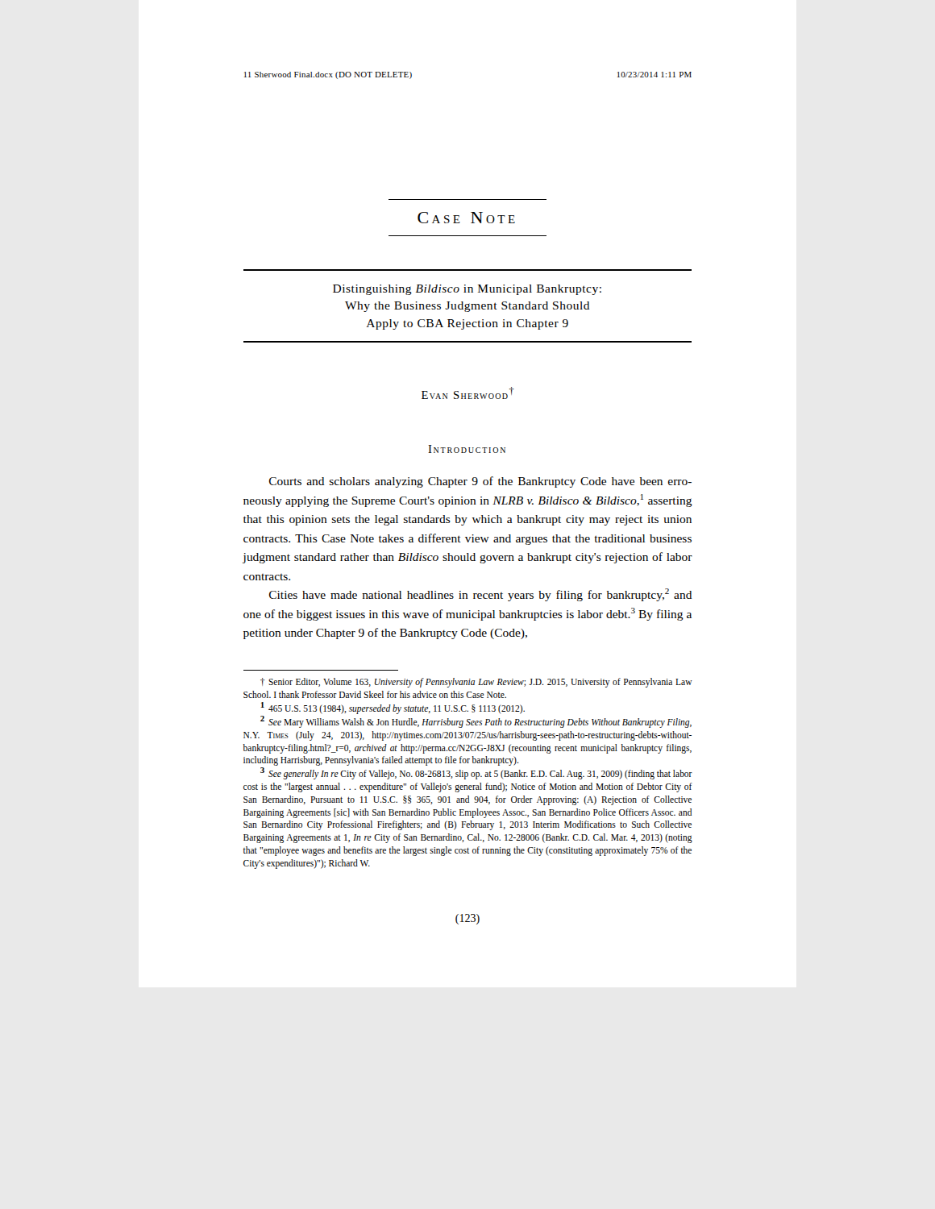11 Sherwood Final.docx (DO NOT DELETE) 10/23/2014 1:11 PM
Case Note
Distinguishing Bildisco in Municipal Bankruptcy:
Why the Business Judgment Standard Should
Apply to CBA Rejection in Chapter 9
Evan Sherwood†
Introduction
Courts and scholars analyzing Chapter 9 of the Bankruptcy Code have been erroneously applying the Supreme Court's opinion in NLRB v. Bildisco & Bildisco,1 asserting that this opinion sets the legal standards by which a bankrupt city may reject its union contracts. This Case Note takes a different view and argues that the traditional business judgment standard rather than Bildisco should govern a bankrupt city's rejection of labor contracts.
Cities have made national headlines in recent years by filing for bankruptcy,2 and one of the biggest issues in this wave of municipal bankruptcies is labor debt.3 By filing a petition under Chapter 9 of the Bankruptcy Code (Code),
† Senior Editor, Volume 163, University of Pennsylvania Law Review; J.D. 2015, University of Pennsylvania Law School. I thank Professor David Skeel for his advice on this Case Note.
1 465 U.S. 513 (1984), superseded by statute, 11 U.S.C. § 1113 (2012).
2 See Mary Williams Walsh & Jon Hurdle, Harrisburg Sees Path to Restructuring Debts Without Bankruptcy Filing, N.Y. Times (July 24, 2013), http://nytimes.com/2013/07/25/us/harrisburg-sees-path-to-restructuring-debts-without-bankruptcy-filing.html?_r=0, archived at http://perma.cc/N2GG-J8XJ (recounting recent municipal bankruptcy filings, including Harrisburg, Pennsylvania's failed attempt to file for bankruptcy).
3 See generally In re City of Vallejo, No. 08-26813, slip op. at 5 (Bankr. E.D. Cal. Aug. 31, 2009) (finding that labor cost is the "largest annual . . . expenditure" of Vallejo's general fund); Notice of Motion and Motion of Debtor City of San Bernardino, Pursuant to 11 U.S.C. §§ 365, 901 and 904, for Order Approving: (A) Rejection of Collective Bargaining Agreements [sic] with San Bernardino Public Employees Assoc., San Bernardino Police Officers Assoc. and San Bernardino City Professional Firefighters; and (B) February 1, 2013 Interim Modifications to Such Collective Bargaining Agreements at 1, In re City of San Bernardino, Cal., No. 12-28006 (Bankr. C.D. Cal. Mar. 4, 2013) (noting that "employee wages and benefits are the largest single cost of running the City (constituting approximately 75% of the City's expenditures)"); Richard W.
(123)